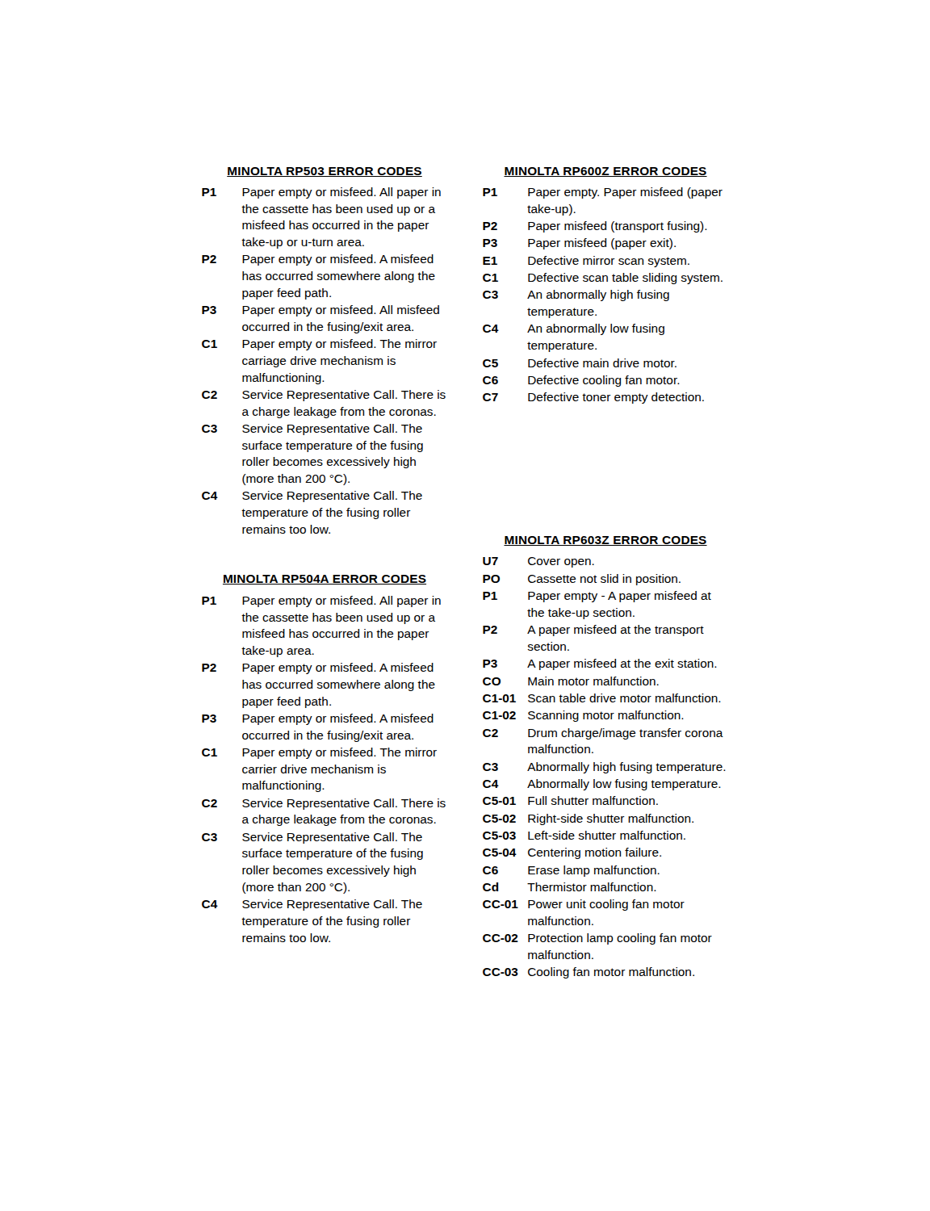MINOLTA RP503 ERROR CODES
| P1 | Paper empty or misfeed. All paper in the cassette has been used up or a misfeed has occurred in the paper take-up or u-turn area. |
| P2 | Paper empty or misfeed. A misfeed has occurred somewhere along the paper feed path. |
| P3 | Paper empty or misfeed. All misfeed occurred in the fusing/exit area. |
| C1 | Paper empty or misfeed. The mirror carriage drive mechanism is malfunctioning. |
| C2 | Service Representative Call. There is a charge leakage from the coronas. |
| C3 | Service Representative Call. The surface temperature of the fusing roller becomes excessively high (more than 200 °C). |
| C4 | Service Representative Call. The temperature of the fusing roller remains too low. |
MINOLTA RP504A ERROR CODES
| P1 | Paper empty or misfeed. All paper in the cassette has been used up or a misfeed has occurred in the paper take-up area. |
| P2 | Paper empty or misfeed. A misfeed has occurred somewhere along the paper feed path. |
| P3 | Paper empty or misfeed. A misfeed occurred in the fusing/exit area. |
| C1 | Paper empty or misfeed. The mirror carrier drive mechanism is malfunctioning. |
| C2 | Service Representative Call. There is a charge leakage from the coronas. |
| C3 | Service Representative Call. The surface temperature of the fusing roller becomes excessively high (more than 200 °C). |
| C4 | Service Representative Call. The temperature of the fusing roller remains too low. |
MINOLTA RP600Z ERROR CODES
| P1 | Paper empty. Paper misfeed (paper take-up). |
| P2 | Paper misfeed (transport fusing). |
| P3 | Paper misfeed (paper exit). |
| E1 | Defective mirror scan system. |
| C1 | Defective scan table sliding system. |
| C3 | An abnormally high fusing temperature. |
| C4 | An abnormally low fusing temperature. |
| C5 | Defective main drive motor. |
| C6 | Defective cooling fan motor. |
| C7 | Defective toner empty detection. |
MINOLTA RP603Z ERROR CODES
| U7 | Cover open. |
| PO | Cassette not slid in position. |
| P1 | Paper empty - A paper misfeed at the take-up section. |
| P2 | A paper misfeed at the transport section. |
| P3 | A paper misfeed at the exit station. |
| CO | Main motor malfunction. |
| C1-01 | Scan table drive motor malfunction. |
| C1-02 | Scanning motor malfunction. |
| C2 | Drum charge/image transfer corona malfunction. |
| C3 | Abnormally high fusing temperature. |
| C4 | Abnormally low fusing temperature. |
| C5-01 | Full shutter malfunction. |
| C5-02 | Right-side shutter malfunction. |
| C5-03 | Left-side shutter malfunction. |
| C5-04 | Centering motion failure. |
| C6 | Erase lamp malfunction. |
| Cd | Thermistor malfunction. |
| CC-01 | Power unit cooling fan motor malfunction. |
| CC-02 | Protection lamp cooling fan motor malfunction. |
| CC-03 | Cooling fan motor malfunction. |